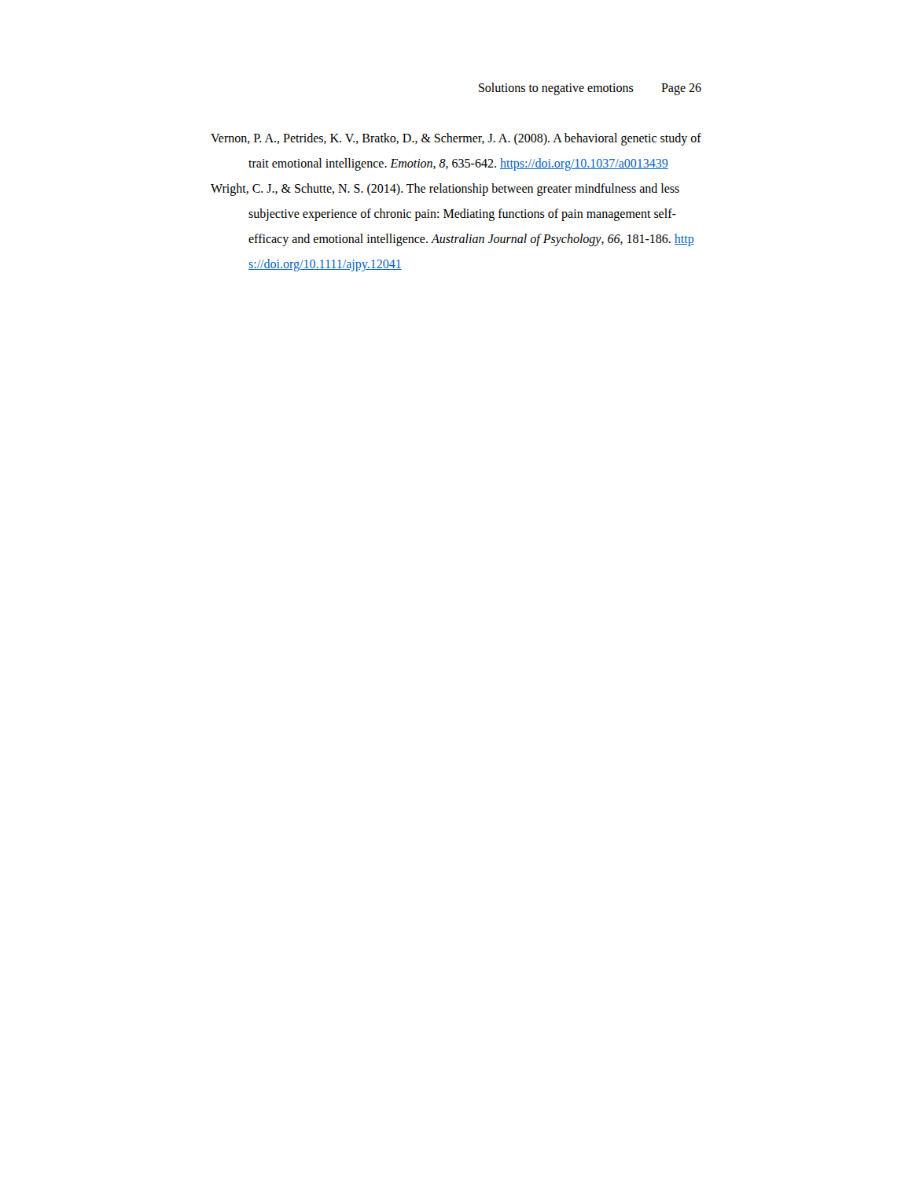Solutions to negative emotions Page 26
Vernon, P. A., Petrides, K. V., Bratko, D., & Schermer, J. A. (2008). A behavioral genetic study of trait emotional intelligence. Emotion, 8, 635-642. https://doi.org/10.1037/a0013439
Wright, C. J., & Schutte, N. S. (2014). The relationship between greater mindfulness and less subjective experience of chronic pain: Mediating functions of pain management self-efficacy and emotional intelligence. Australian Journal of Psychology, 66, 181-186. https://doi.org/10.1111/ajpy.12041